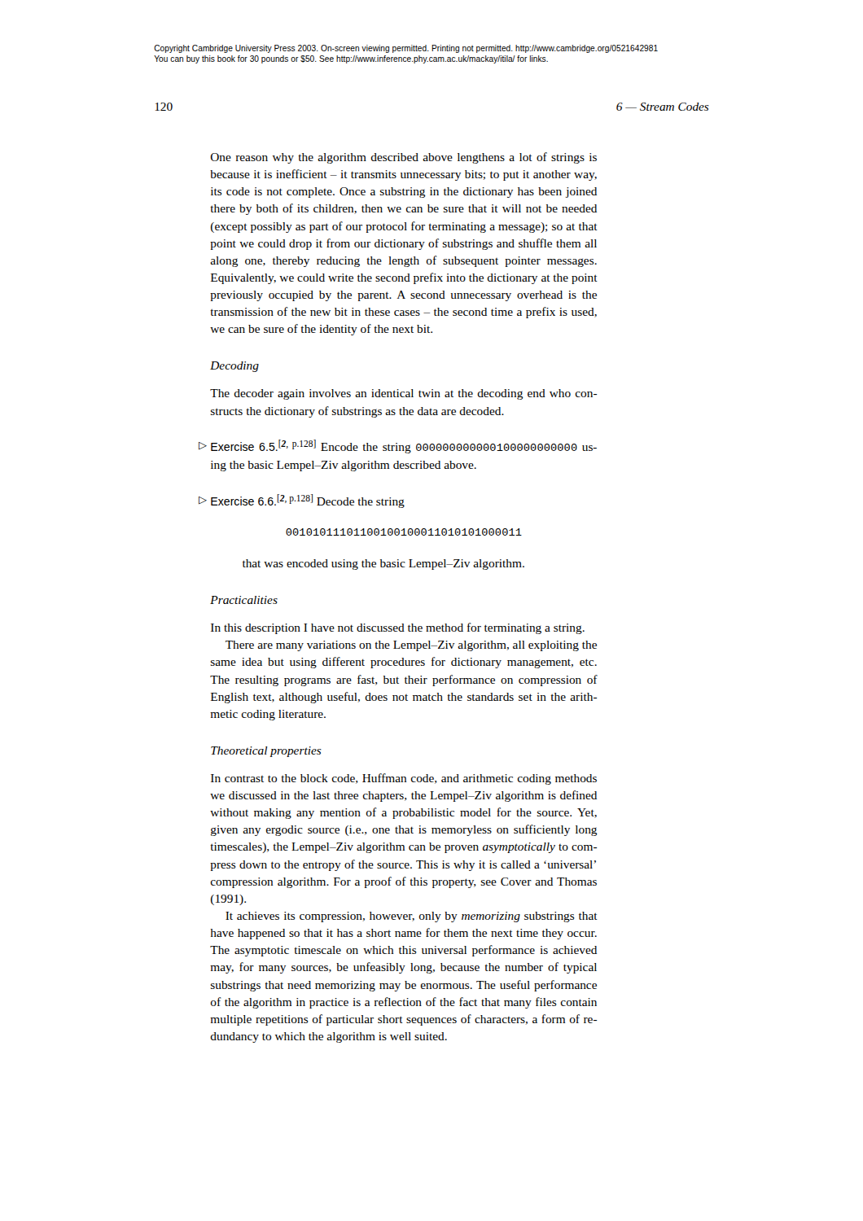Copyright Cambridge University Press 2003. On-screen viewing permitted. Printing not permitted. http://www.cambridge.org/0521642981
You can buy this book for 30 pounds or $50. See http://www.inference.phy.cam.ac.uk/mackay/itila/ for links.
120 6 — Stream Codes
One reason why the algorithm described above lengthens a lot of strings is because it is inefficient – it transmits unnecessary bits; to put it another way, its code is not complete. Once a substring in the dictionary has been joined there by both of its children, then we can be sure that it will not be needed (except possibly as part of our protocol for terminating a message); so at that point we could drop it from our dictionary of substrings and shuffle them all along one, thereby reducing the length of subsequent pointer messages. Equivalently, we could write the second prefix into the dictionary at the point previously occupied by the parent. A second unnecessary overhead is the transmission of the new bit in these cases – the second time a prefix is used, we can be sure of the identity of the next bit.
Decoding
The decoder again involves an identical twin at the decoding end who constructs the dictionary of substrings as the data are decoded.
▷ Exercise 6.5.[2, p.128] Encode the string 000000000000100000000000 using the basic Lempel–Ziv algorithm described above.
▷ Exercise 6.6.[2, p.128] Decode the string
00101011101100100100011010101000011
that was encoded using the basic Lempel–Ziv algorithm.
Practicalities
In this description I have not discussed the method for terminating a string.
There are many variations on the Lempel–Ziv algorithm, all exploiting the same idea but using different procedures for dictionary management, etc. The resulting programs are fast, but their performance on compression of English text, although useful, does not match the standards set in the arithmetic coding literature.
Theoretical properties
In contrast to the block code, Huffman code, and arithmetic coding methods we discussed in the last three chapters, the Lempel–Ziv algorithm is defined without making any mention of a probabilistic model for the source. Yet, given any ergodic source (i.e., one that is memoryless on sufficiently long timescales), the Lempel–Ziv algorithm can be proven asymptotically to compress down to the entropy of the source. This is why it is called a ‘universal’ compression algorithm. For a proof of this property, see Cover and Thomas (1991).
It achieves its compression, however, only by memorizing substrings that have happened so that it has a short name for them the next time they occur. The asymptotic timescale on which this universal performance is achieved may, for many sources, be unfeasibly long, because the number of typical substrings that need memorizing may be enormous. The useful performance of the algorithm in practice is a reflection of the fact that many files contain multiple repetitions of particular short sequences of characters, a form of redundancy to which the algorithm is well suited.